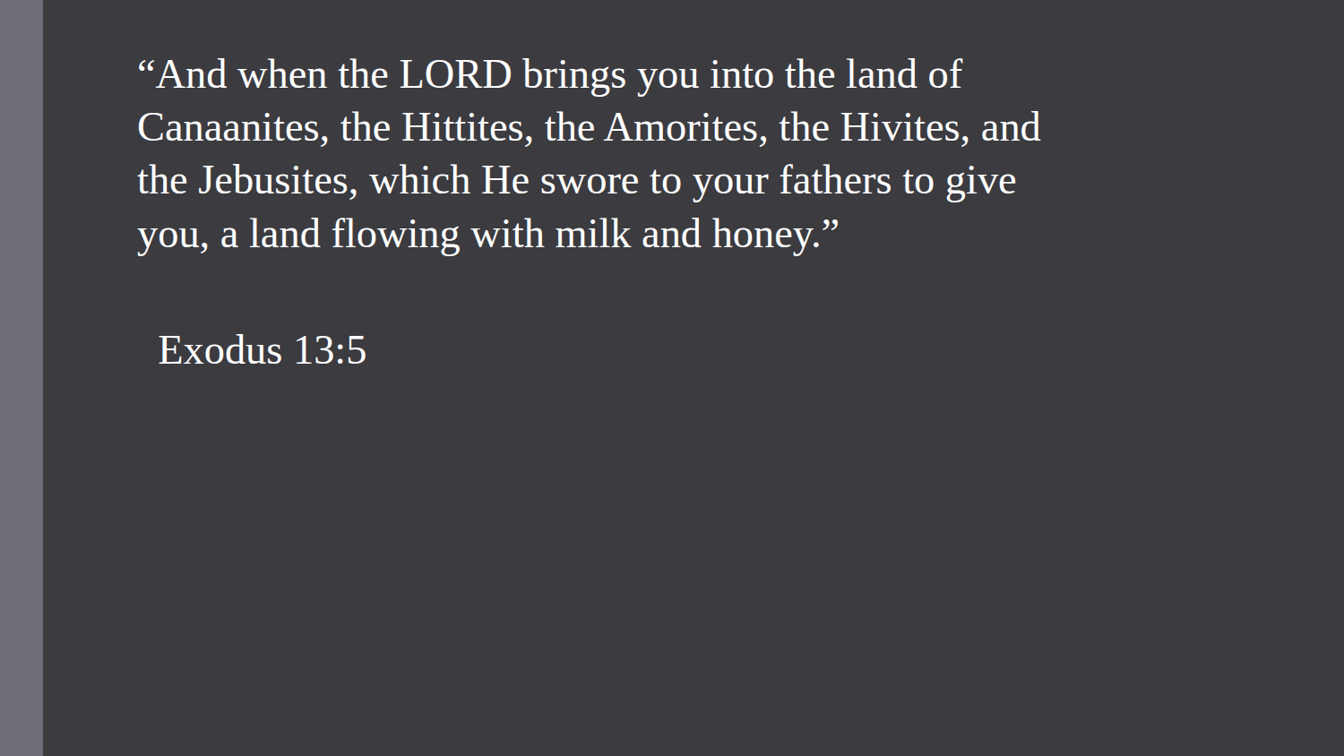“And when the LORD brings you into the land of Canaanites, the Hittites, the Amorites, the Hivites, and the Jebusites, which He swore to your fathers to give you, a land flowing with milk and honey.”
Exodus 13:5